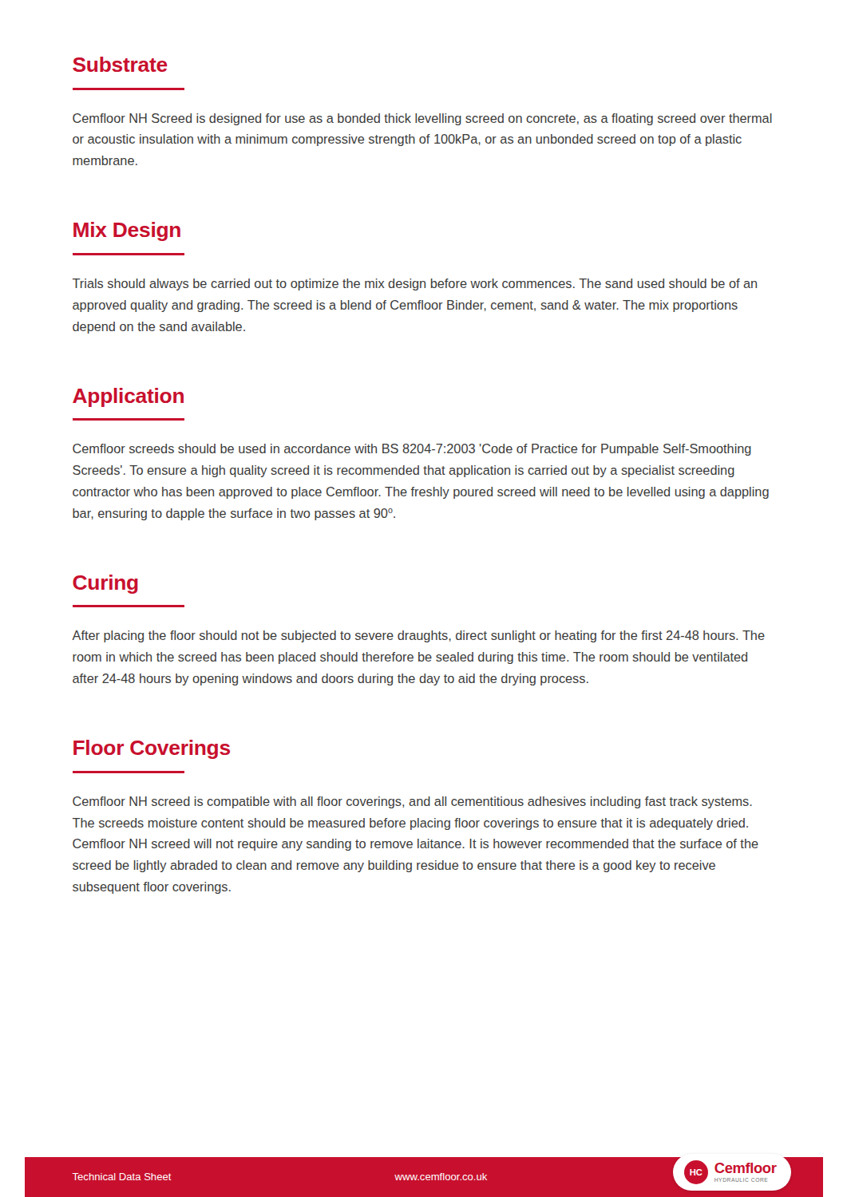Substrate
Cemfloor NH Screed is designed for use as a bonded thick levelling screed on concrete, as a floating screed over thermal or acoustic insulation with a minimum compressive strength of 100kPa, or as an unbonded screed on top of a plastic membrane.
Mix Design
Trials should always be carried out to optimize the mix design before work commences. The sand used should be of an approved quality and grading. The screed is a blend of Cemfloor Binder, cement, sand & water. The mix proportions depend on the sand available.
Application
Cemfloor screeds should be used in accordance with BS 8204-7:2003 'Code of Practice for Pumpable Self-Smoothing Screeds'. To ensure a high quality screed it is recommended that application is carried out by a specialist screeding contractor who has been approved to place Cemfloor. The freshly poured screed will need to be levelled using a dappling bar, ensuring to dapple the surface in two passes at 90o.
Curing
After placing the floor should not be subjected to severe draughts, direct sunlight or heating for the first 24-48 hours. The room in which the screed has been placed should therefore be sealed during this time. The room should be ventilated after 24-48 hours by opening windows and doors during the day to aid the drying process.
Floor Coverings
Cemfloor NH screed is compatible with all floor coverings, and all cementitious adhesives including fast track systems. The screeds moisture content should be measured before placing floor coverings to ensure that it is adequately dried. Cemfloor NH screed will not require any sanding to remove laitance. It is however recommended that the surface of the screed be lightly abraded to clean and remove any building residue to ensure that there is a good key to receive subsequent floor coverings.
Technical Data Sheet
www.cemfloor.co.uk
HC
Cemfloor Hydraulic Core